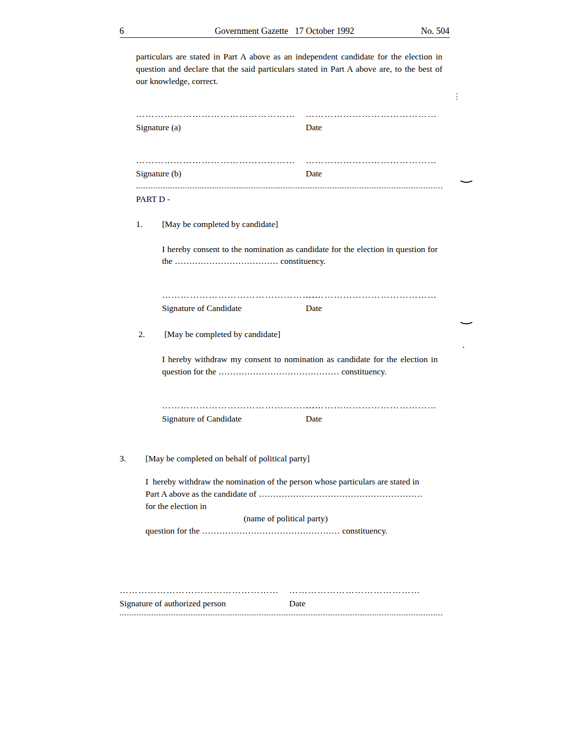6
Government Gazette 17 October 1992
No. 504
⋮ ‿ ‿ ·
particulars are stated in Part A above as an independent candidate for the election in question and declare that the said particulars stated in Part A above are, to the best of our knowledge, correct.
……………………………………………
Signature (a)
……………………………………
Date
……………………………………………
Signature (b)
……………………………………
Date
PART D -
1.
[May be completed by candidate]
I hereby consent to the nomination as candidate for the election in question for the ……………………………… constituency.
……………………………………………
Signature of Candidate
……………………………………
Date
2.
[May be completed by candidate]
I hereby withdraw my consent to nomination as candidate for the election in question for the …………………………………… constituency.
……………………………………………
Signature of Candidate
……………………………………
Date
3.
[May be completed on behalf of political party]
I hereby withdraw the nomination of the person whose particulars are stated in Part A above as the candidate of ………………………………………………… for the election in
(name of political party)
question for the ………………………………………… constituency.
……………………………………………
Signature of authorized person
……………………………………
Date